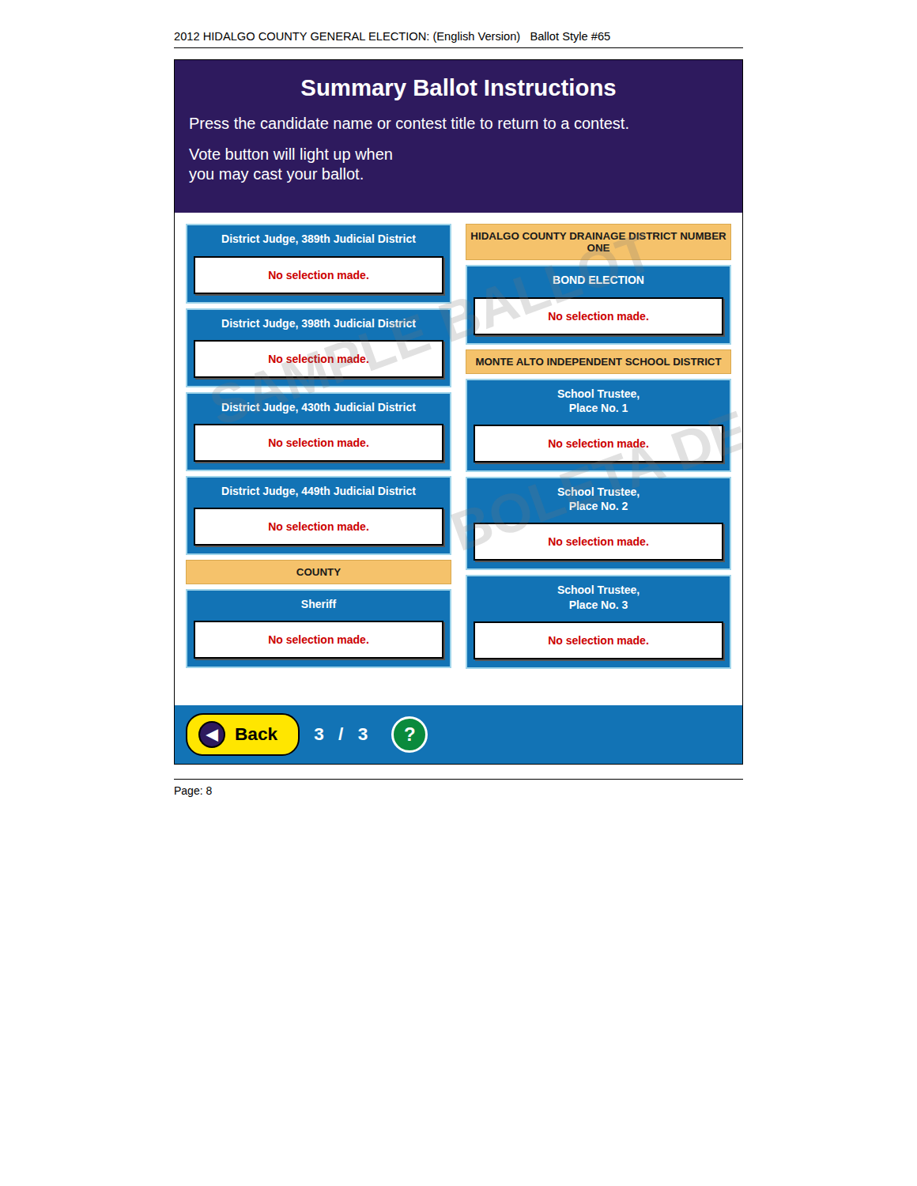2012 HIDALGO COUNTY GENERAL ELECTION: (English Version) Ballot Style #65
Summary Ballot Instructions
Press the candidate name or contest title to return to a contest.
Vote button will light up when
you may cast your ballot.
District Judge, 389th Judicial District
No selection made.
District Judge, 398th Judicial District
No selection made.
District Judge, 430th Judicial District
No selection made.
District Judge, 449th Judicial District
No selection made.
COUNTY
Sheriff
No selection made.
HIDALGO COUNTY DRAINAGE DISTRICT NUMBER ONE
BOND ELECTION
No selection made.
MONTE ALTO INDEPENDENT SCHOOL DISTRICT
School Trustee,
Place No. 1
No selection made.
School Trustee,
Place No. 2
No selection made.
School Trustee,
Place No. 3
No selection made.
◀ Back
3 / 3
?
SAMPLE BALLOT
BOLETA DE MUESTRA
Page: 8